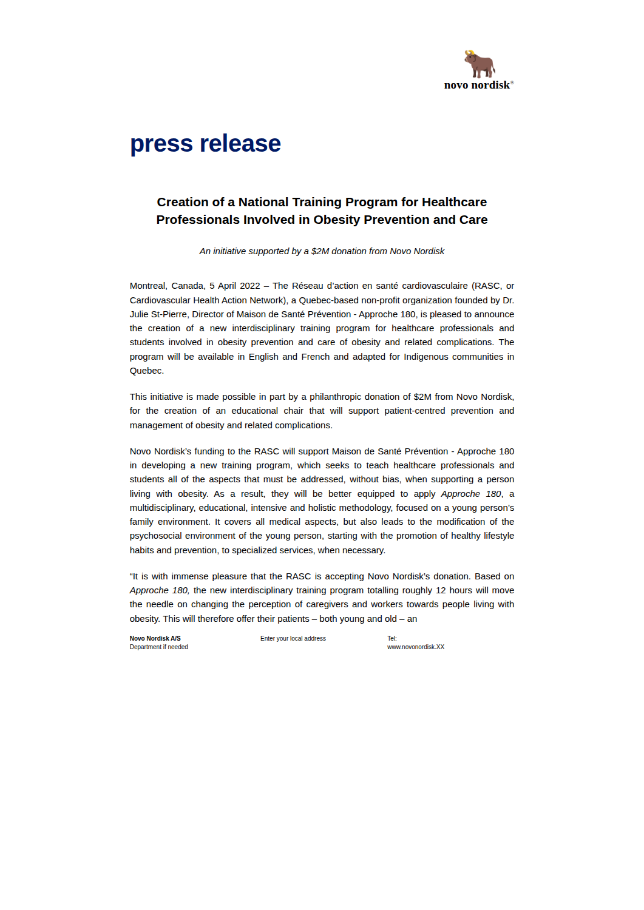🐂 novo nordisk®
press release
Creation of a National Training Program for Healthcare Professionals Involved in Obesity Prevention and Care
An initiative supported by a $2M donation from Novo Nordisk
Montreal, Canada, 5 April 2022 – The Réseau d’action en santé cardiovasculaire (RASC, or Cardiovascular Health Action Network), a Quebec-based non-profit organization founded by Dr. Julie St-Pierre, Director of Maison de Santé Prévention - Approche 180, is pleased to announce the creation of a new interdisciplinary training program for healthcare professionals and students involved in obesity prevention and care of obesity and related complications. The program will be available in English and French and adapted for Indigenous communities in Quebec.
This initiative is made possible in part by a philanthropic donation of $2M from Novo Nordisk, for the creation of an educational chair that will support patient-centred prevention and management of obesity and related complications.
Novo Nordisk’s funding to the RASC will support Maison de Santé Prévention - Approche 180 in developing a new training program, which seeks to teach healthcare professionals and students all of the aspects that must be addressed, without bias, when supporting a person living with obesity. As a result, they will be better equipped to apply Approche 180, a multidisciplinary, educational, intensive and holistic methodology, focused on a young person’s family environment. It covers all medical aspects, but also leads to the modification of the psychosocial environment of the young person, starting with the promotion of healthy lifestyle habits and prevention, to specialized services, when necessary.
“It is with immense pleasure that the RASC is accepting Novo Nordisk’s donation. Based on Approche 180, the new interdisciplinary training program totalling roughly 12 hours will move the needle on changing the perception of caregivers and workers towards people living with obesity. This will therefore offer their patients – both young and old – an
| Novo Nordisk A/S | Enter your local address | Tel: |
| Department if needed | | www.novonordisk.XX |